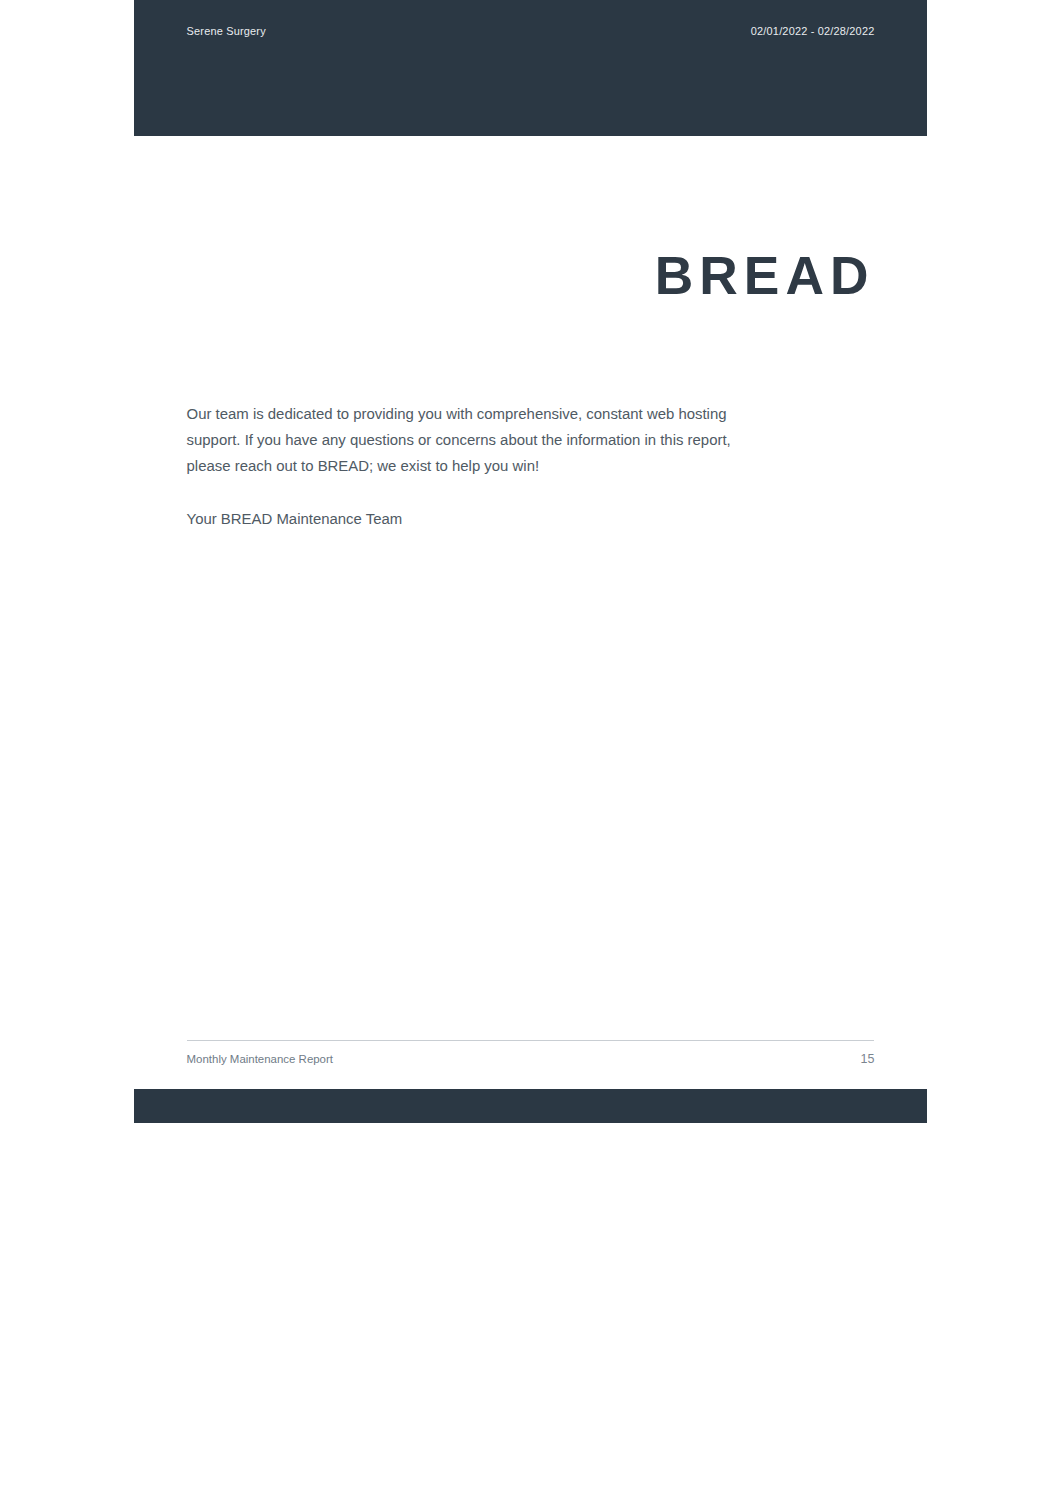Serene Surgery
02/01/2022 - 02/28/2022
BREAD
Our team is dedicated to providing you with comprehensive, constant web hosting support. If you have any questions or concerns about the information in this report, please reach out to BREAD; we exist to help you win!
Your BREAD Maintenance Team
Monthly Maintenance Report 15